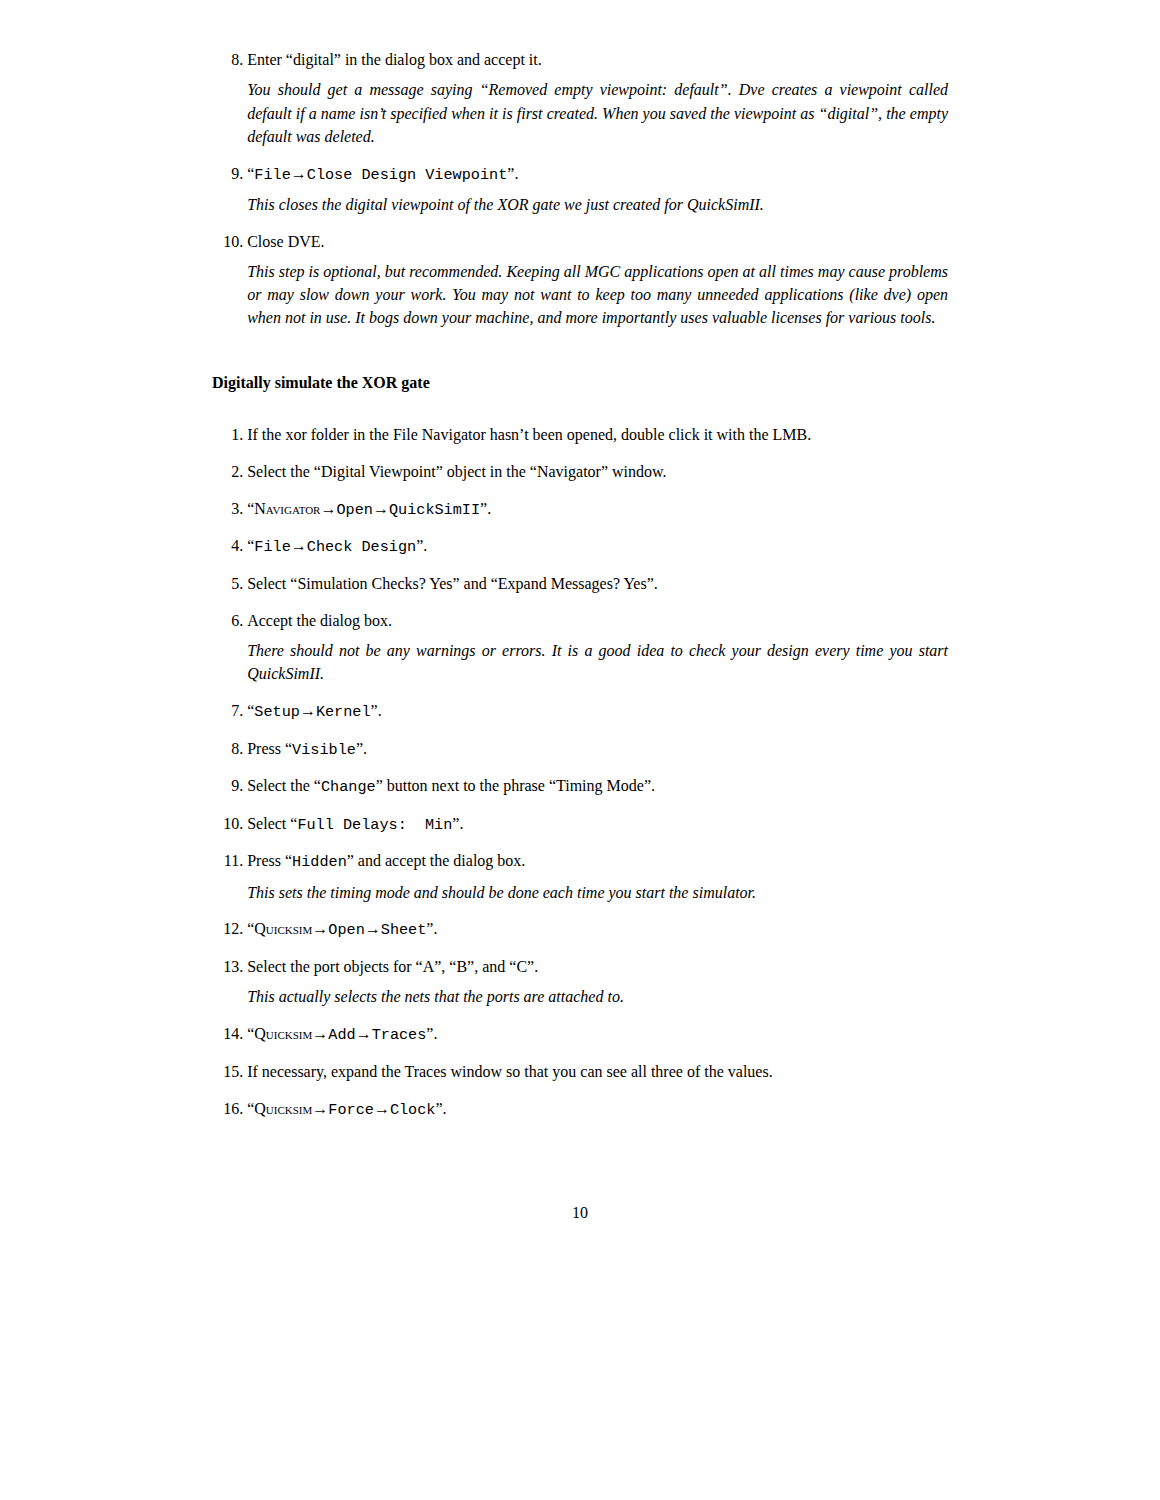Enter “digital” in the dialog box and accept it.
You should get a message saying “Removed empty viewpoint: default”. Dve creates a viewpoint called default if a name isn’t specified when it is first created. When you saved the viewpoint as “digital”, the empty default was deleted.
“File Close Design Viewpoint”.
This closes the digital viewpoint of the XOR gate we just created for QuickSimII.
Close DVE.
This step is optional, but recommended. Keeping all MGC applications open at all times may cause problems or may slow down your work. You may not want to keep too many unneeded applications (like dve) open when not in use. It bogs down your machine, and more importantly uses valuable licenses for various tools.
Digitally simulate the XOR gate
If the xor folder in the File Navigator hasn’t been opened, double click it with the LMB.
Select the “Digital Viewpoint” object in the “Navigator” window.
“Navigator Open QuickSimII”.
“File Check Design”.
Select “Simulation Checks? Yes” and “Expand Messages? Yes”.
Accept the dialog box.
There should not be any warnings or errors. It is a good idea to check your design every time you start QuickSimII.
“Setup Kernel”.
Press “Visible”.
Select the “Change” button next to the phrase “Timing Mode”.
Select “Full Delays: Min”.
Press “Hidden” and accept the dialog box.
This sets the timing mode and should be done each time you start the simulator.
“Quicksim Open Sheet”.
Select the port objects for “A”, “B”, and “C”.
This actually selects the nets that the ports are attached to.
“Quicksim Add Traces”.
If necessary, expand the Traces window so that you can see all three of the values.
“Quicksim Force Clock”.
10